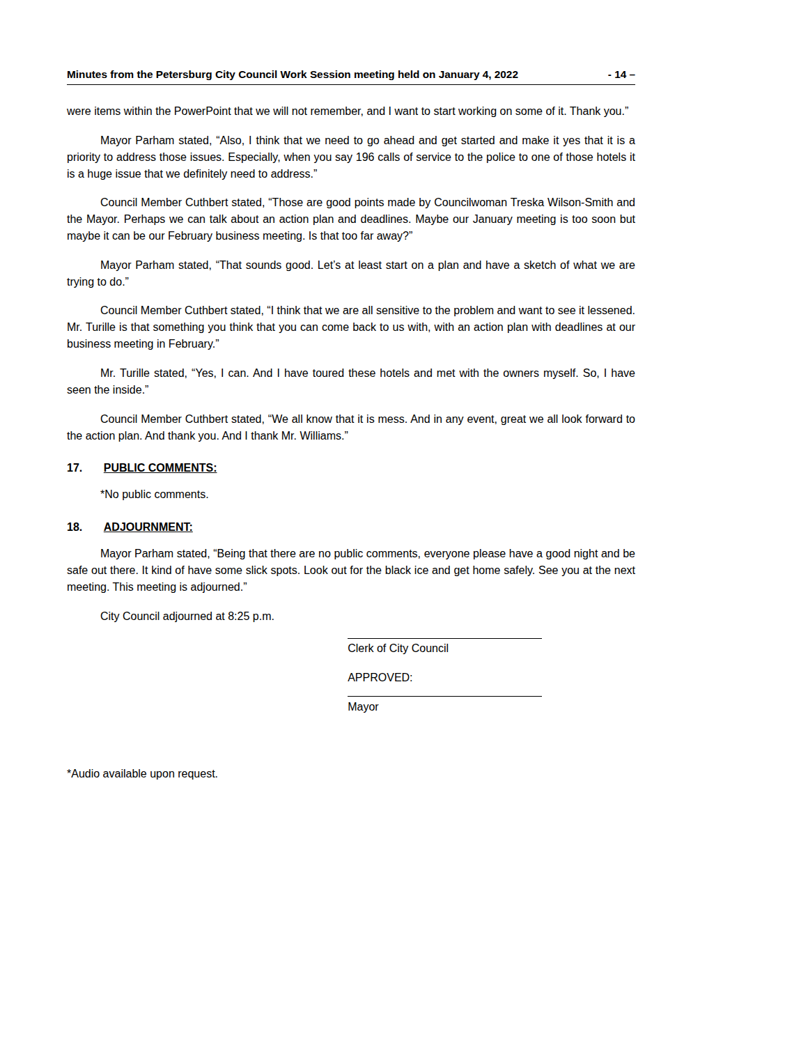Minutes from the Petersburg City Council Work Session meeting held on January 4, 2022
- 14 –
were items within the PowerPoint that we will not remember, and I want to start working on some of it. Thank you.”
Mayor Parham stated, “Also, I think that we need to go ahead and get started and make it yes that it is a priority to address those issues. Especially, when you say 196 calls of service to the police to one of those hotels it is a huge issue that we definitely need to address.”
Council Member Cuthbert stated, “Those are good points made by Councilwoman Treska Wilson-Smith and the Mayor. Perhaps we can talk about an action plan and deadlines. Maybe our January meeting is too soon but maybe it can be our February business meeting. Is that too far away?”
Mayor Parham stated, “That sounds good. Let’s at least start on a plan and have a sketch of what we are trying to do.”
Council Member Cuthbert stated, “I think that we are all sensitive to the problem and want to see it lessened. Mr. Turille is that something you think that you can come back to us with, with an action plan with deadlines at our business meeting in February.”
Mr. Turille stated, “Yes, I can. And I have toured these hotels and met with the owners myself. So, I have seen the inside.”
Council Member Cuthbert stated, “We all know that it is mess. And in any event, great we all look forward to the action plan. And thank you. And I thank Mr. Williams.”
17. PUBLIC COMMENTS:
*No public comments.
18. ADJOURNMENT:
Mayor Parham stated, “Being that there are no public comments, everyone please have a good night and be safe out there. It kind of have some slick spots. Look out for the black ice and get home safely. See you at the next meeting. This meeting is adjourned.”
City Council adjourned at 8:25 p.m.
Clerk of City Council
APPROVED:
Mayor
*Audio available upon request.